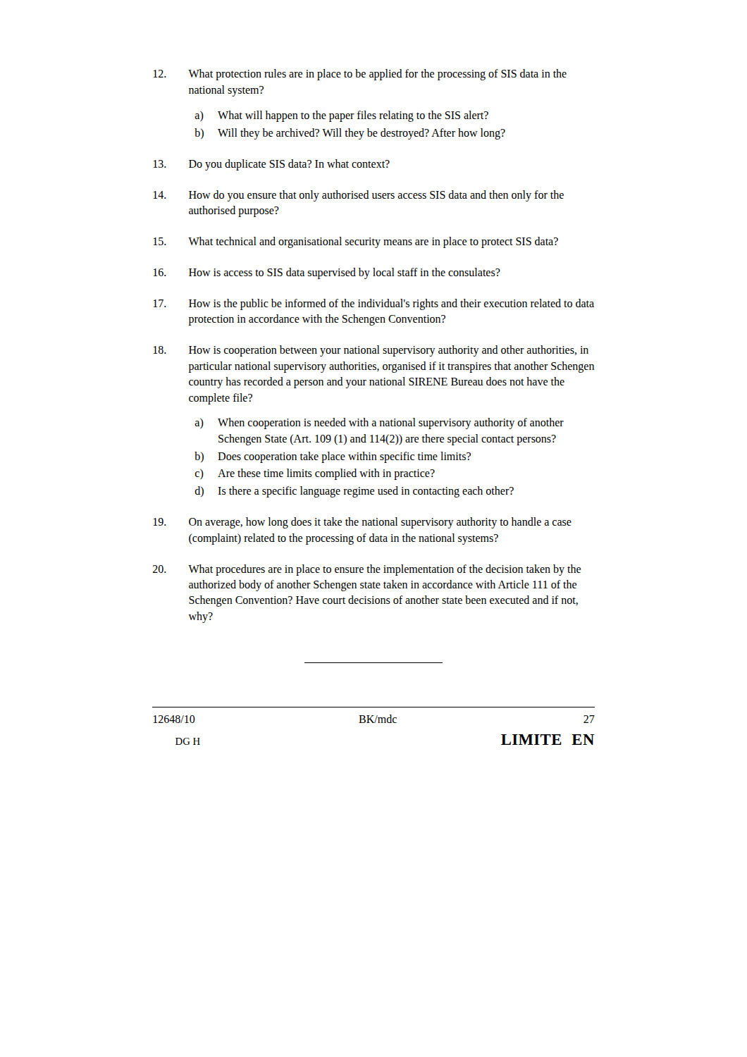12. What protection rules are in place to be applied for the processing of SIS data in the national system?
a) What will happen to the paper files relating to the SIS alert?
b) Will they be archived? Will they be destroyed? After how long?
13. Do you duplicate SIS data? In what context?
14. How do you ensure that only authorised users access SIS data and then only for the authorised purpose?
15. What technical and organisational security means are in place to protect SIS data?
16. How is access to SIS data supervised by local staff in the consulates?
17. How is the public be informed of the individual's rights and their execution related to data protection in accordance with the Schengen Convention?
18. How is cooperation between your national supervisory authority and other authorities, in particular national supervisory authorities, organised if it transpires that another Schengen country has recorded a person and your national SIRENE Bureau does not have the complete file?
a) When cooperation is needed with a national supervisory authority of another Schengen State (Art. 109 (1) and 114(2)) are there special contact persons?
b) Does cooperation take place within specific time limits?
c) Are these time limits complied with in practice?
d) Is there a specific language regime used in contacting each other?
19. On average, how long does it take the national supervisory authority to handle a case (complaint) related to the processing of data in the national systems?
20. What procedures are in place to ensure the implementation of the decision taken by the authorized body of another Schengen state taken in accordance with Article 111 of the Schengen Convention? Have court decisions of another state been executed and if not, why?
12648/10
BK/mdc
27
DG H
LIMITEEN